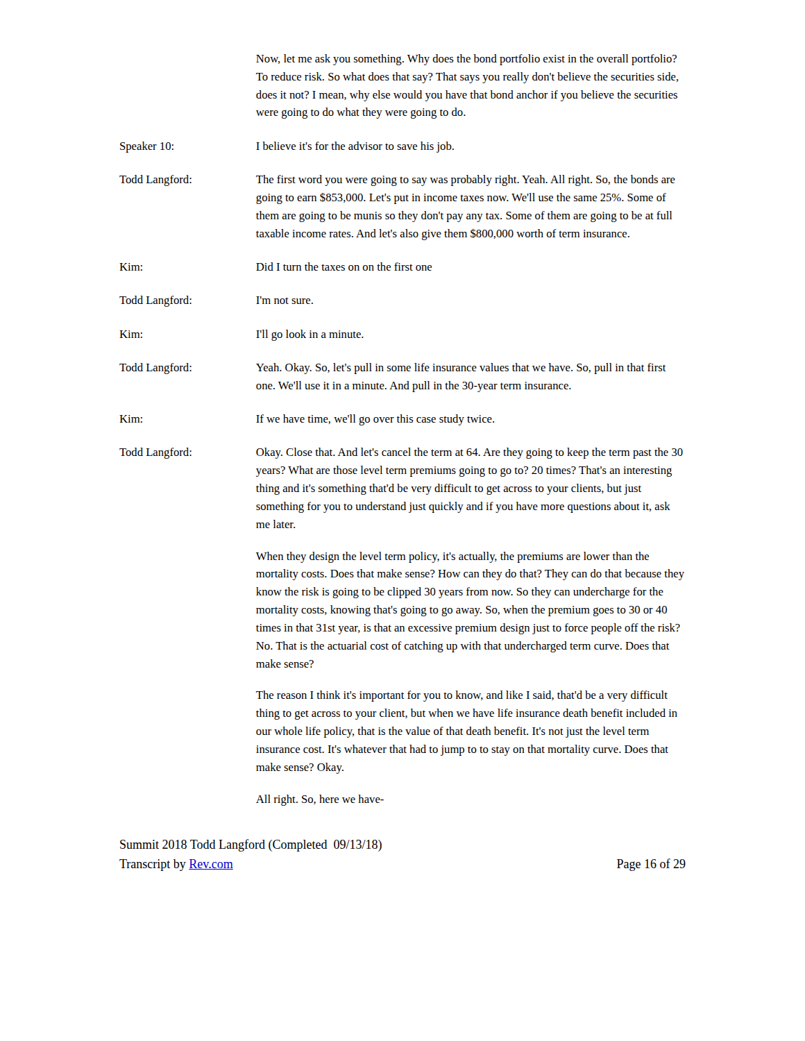Now, let me ask you something. Why does the bond portfolio exist in the overall portfolio? To reduce risk. So what does that say? That says you really don't believe the securities side, does it not? I mean, why else would you have that bond anchor if you believe the securities were going to do what they were going to do.
Speaker 10:
I believe it's for the advisor to save his job.
Todd Langford:
The first word you were going to say was probably right. Yeah. All right. So, the bonds are going to earn $853,000. Let's put in income taxes now. We'll use the same 25%. Some of them are going to be munis so they don't pay any tax. Some of them are going to be at full taxable income rates. And let's also give them $800,000 worth of term insurance.
Kim:
Did I turn the taxes on on the first one
Todd Langford:
I'm not sure.
Kim:
I'll go look in a minute.
Todd Langford:
Yeah. Okay. So, let's pull in some life insurance values that we have. So, pull in that first one. We'll use it in a minute. And pull in the 30-year term insurance.
Kim:
If we have time, we'll go over this case study twice.
Todd Langford:
Okay. Close that. And let's cancel the term at 64. Are they going to keep the term past the 30 years? What are those level term premiums going to go to? 20 times? That's an interesting thing and it's something that'd be very difficult to get across to your clients, but just something for you to understand just quickly and if you have more questions about it, ask me later.
When they design the level term policy, it's actually, the premiums are lower than the mortality costs. Does that make sense? How can they do that? They can do that because they know the risk is going to be clipped 30 years from now. So they can undercharge for the mortality costs, knowing that's going to go away. So, when the premium goes to 30 or 40 times in that 31st year, is that an excessive premium design just to force people off the risk? No. That is the actuarial cost of catching up with that undercharged term curve. Does that make sense?
The reason I think it's important for you to know, and like I said, that'd be a very difficult thing to get across to your client, but when we have life insurance death benefit included in our whole life policy, that is the value of that death benefit. It's not just the level term insurance cost. It's whatever that had to jump to to stay on that mortality curve. Does that make sense? Okay.
All right. So, here we have-
Summit 2018 Todd Langford (Completed 09/13/18)
Transcript by Rev.com
Page 16 of 29